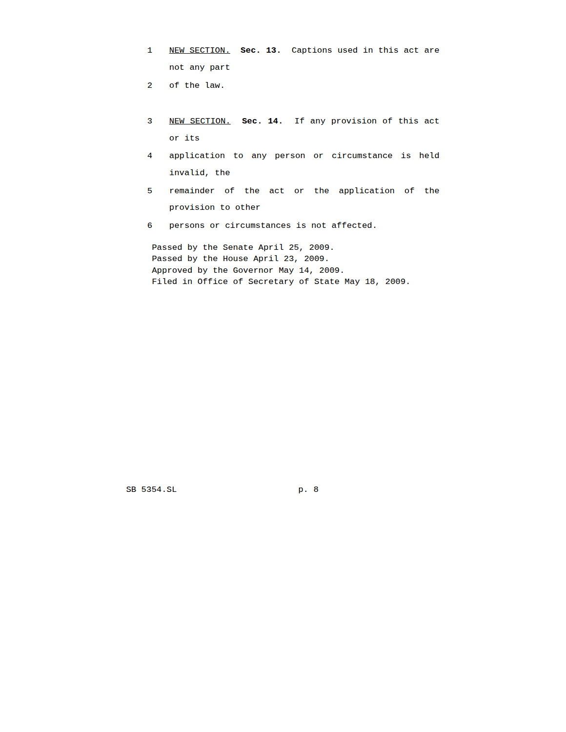| 1 | NEW SECTION. Sec. 13. Captions used in this act are not any part |
| 2 | of the law. |
| 3 | NEW SECTION. Sec. 14. If any provision of this act or its |
| 4 | application to any person or circumstance is held invalid, the |
| 5 | remainder of the act or the application of the provision to other |
| 6 | persons or circumstances is not affected. |
Passed by the Senate April 25, 2009.
Passed by the House April 23, 2009.
Approved by the Governor May 14, 2009.
Filed in Office of Secretary of State May 18, 2009.
SB 5354.SL
p. 8